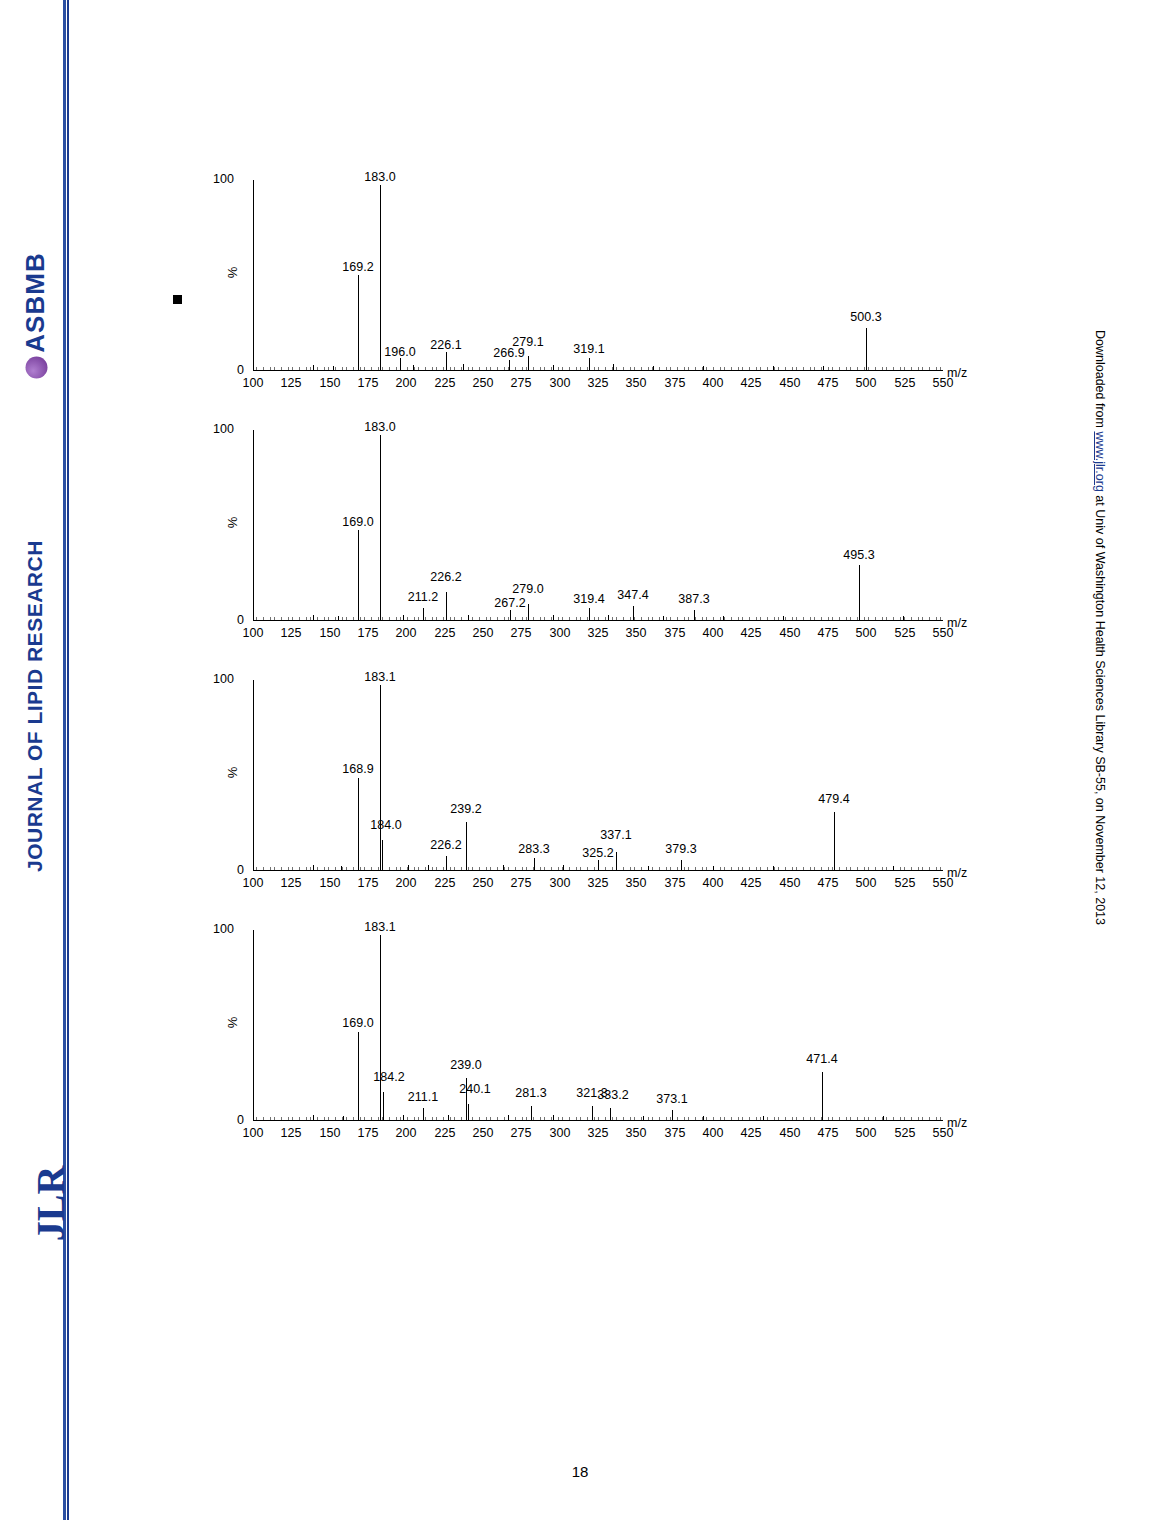ASBMB
JOURNAL OF LIPID RESEARCH
JLR
Downloaded from www.jlr.org at Univ of Washington Health Sciences Library SB-55, on November 12, 2013
100
0
%
m/z
169.2
183.0
196.0
226.1
266.9
279.1
319.1
500.3
100 125 150 175 200 225 250 275 300 325 350 375 400 425 450 475 500 525 550
100
0
%
m/z
169.0
183.0
211.2
226.2
267.2
279.0
319.4
347.4
387.3
495.3
100 125 150 175 200 225 250 275 300 325 350 375 400 425 450 475 500 525 550
100
0
%
m/z
168.9
183.1
184.0
226.2
239.2
283.3
325.2
337.1
379.3
479.4
100 125 150 175 200 225 250 275 300 325 350 375 400 425 450 475 500 525 550
100
0
%
m/z
169.0
183.1
184.2
211.1
239.0
240.1
281.3
321.3
333.2
373.1
471.4
100 125 150 175 200 225 250 275 300 325 350 375 400 425 450 475 500 525 550
18